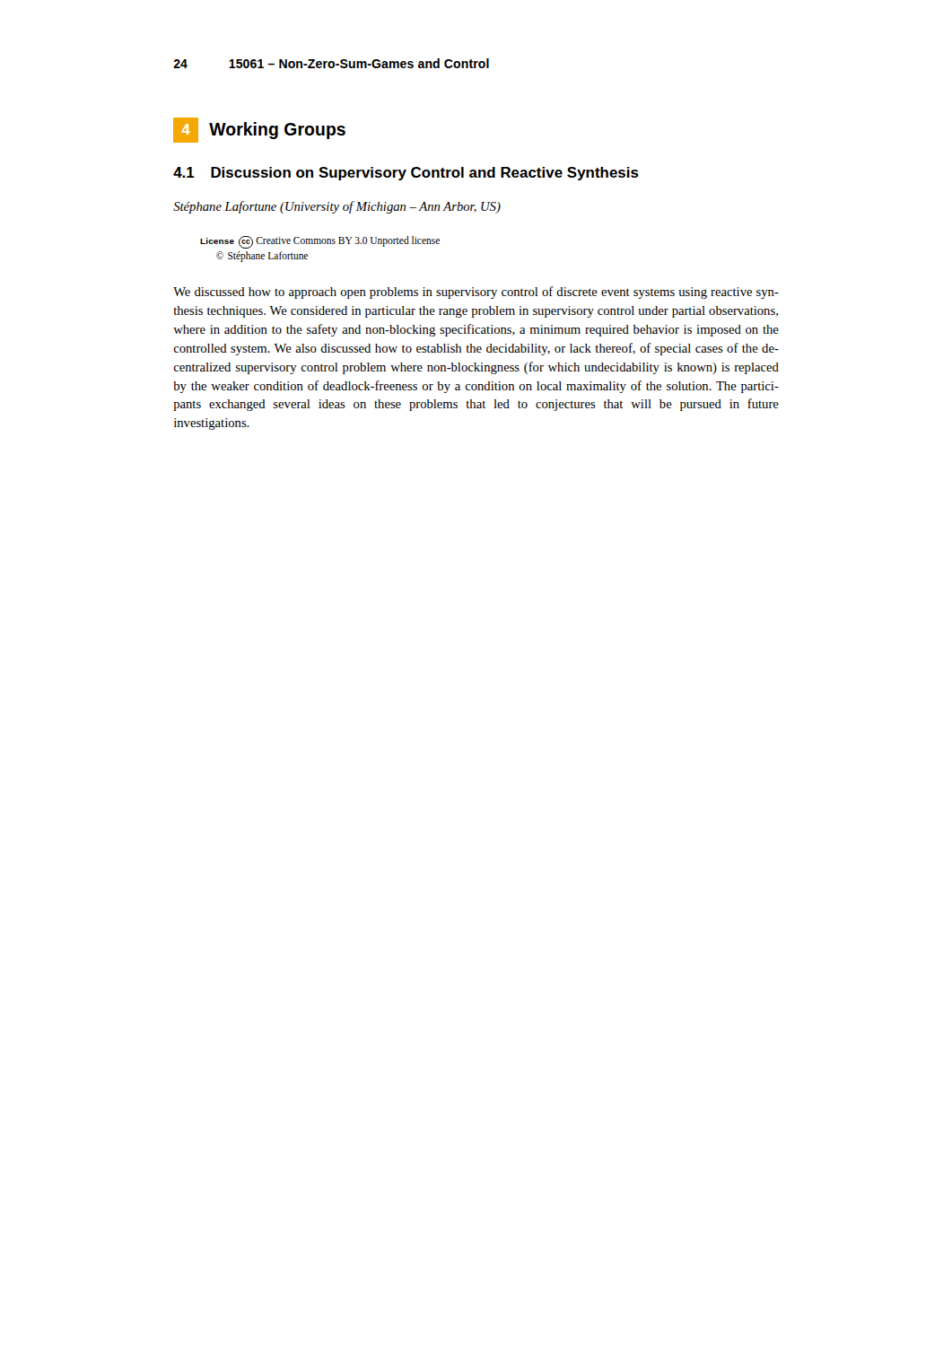24 15061 – Non-Zero-Sum-Games and Control
4
Working Groups
4.1 Discussion on Supervisory Control and Reactive Synthesis
Stéphane Lafortune (University of Michigan – Ann Arbor, US)
License cc Creative Commons BY 3.0 Unported license ©Stéphane Lafortune
We discussed how to approach open problems in supervisory control of discrete event systems using reactive synthesis techniques. We considered in particular the range problem in supervisory control under partial observations, where in addition to the safety and non-blocking specifications, a minimum required behavior is imposed on the controlled system. We also discussed how to establish the decidability, or lack thereof, of special cases of the decentralized supervisory control problem where non-blockingness (for which undecidability is known) is replaced by the weaker condition of deadlock-freeness or by a condition on local maximality of the solution. The participants exchanged several ideas on these problems that led to conjectures that will be pursued in future investigations.